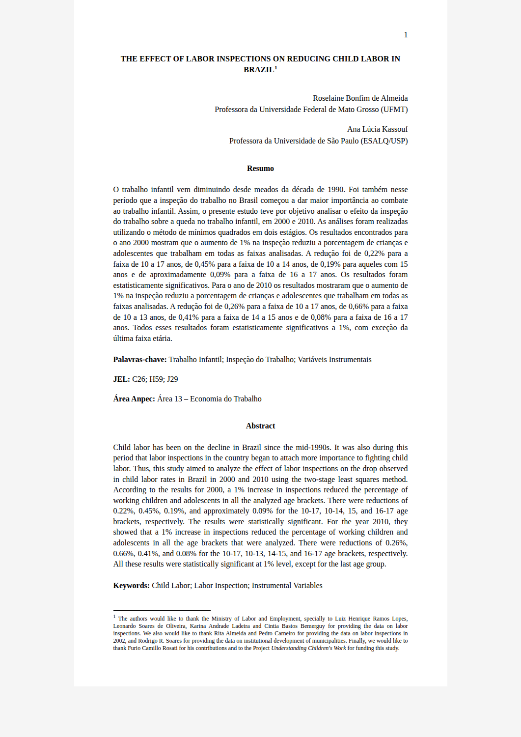1
THE EFFECT OF LABOR INSPECTIONS ON REDUCING CHILD LABOR IN BRAZIL1
Roselaine Bonfim de Almeida
Professora da Universidade Federal de Mato Grosso (UFMT)
Ana Lúcia Kassouf
Professora da Universidade de São Paulo (ESALQ/USP)
Resumo
O trabalho infantil vem diminuindo desde meados da década de 1990. Foi também nesse período que a inspeção do trabalho no Brasil começou a dar maior importância ao combate ao trabalho infantil. Assim, o presente estudo teve por objetivo analisar o efeito da inspeção do trabalho sobre a queda no trabalho infantil, em 2000 e 2010. As análises foram realizadas utilizando o método de mínimos quadrados em dois estágios. Os resultados encontrados para o ano 2000 mostram que o aumento de 1% na inspeção reduziu a porcentagem de crianças e adolescentes que trabalham em todas as faixas analisadas. A redução foi de 0,22% para a faixa de 10 a 17 anos, de 0,45% para a faixa de 10 a 14 anos, de 0,19% para aqueles com 15 anos e de aproximadamente 0,09% para a faixa de 16 a 17 anos. Os resultados foram estatisticamente significativos. Para o ano de 2010 os resultados mostraram que o aumento de 1% na inspeção reduziu a porcentagem de crianças e adolescentes que trabalham em todas as faixas analisadas. A redução foi de 0,26% para a faixa de 10 a 17 anos, de 0,66% para a faixa de 10 a 13 anos, de 0,41% para a faixa de 14 a 15 anos e de 0,08% para a faixa de 16 a 17 anos. Todos esses resultados foram estatisticamente significativos a 1%, com exceção da última faixa etária.
Palavras-chave: Trabalho Infantil; Inspeção do Trabalho; Variáveis Instrumentais
JEL: C26; H59; J29
Área Anpec: Área 13 – Economia do Trabalho
Abstract
Child labor has been on the decline in Brazil since the mid-1990s. It was also during this period that labor inspections in the country began to attach more importance to fighting child labor. Thus, this study aimed to analyze the effect of labor inspections on the drop observed in child labor rates in Brazil in 2000 and 2010 using the two-stage least squares method. According to the results for 2000, a 1% increase in inspections reduced the percentage of working children and adolescents in all the analyzed age brackets. There were reductions of 0.22%, 0.45%, 0.19%, and approximately 0.09% for the 10-17, 10-14, 15, and 16-17 age brackets, respectively. The results were statistically significant. For the year 2010, they showed that a 1% increase in inspections reduced the percentage of working children and adolescents in all the age brackets that were analyzed. There were reductions of 0.26%, 0.66%, 0.41%, and 0.08% for the 10-17, 10-13, 14-15, and 16-17 age brackets, respectively. All these results were statistically significant at 1% level, except for the last age group.
Keywords: Child Labor; Labor Inspection; Instrumental Variables
1 The authors would like to thank the Ministry of Labor and Employment, specially to Luiz Henrique Ramos Lopes, Leonardo Soares de Oliveira, Karina Andrade Ladeira and Cintia Bastos Bemerguy for providing the data on labor inspections. We also would like to thank Rita Almeida and Pedro Carneiro for providing the data on labor inspections in 2002, and Rodrigo R. Soares for providing the data on institutional development of municipalities. Finally, we would like to thank Furio Camillo Rosati for his contributions and to the Project Understanding Children's Work for funding this study.